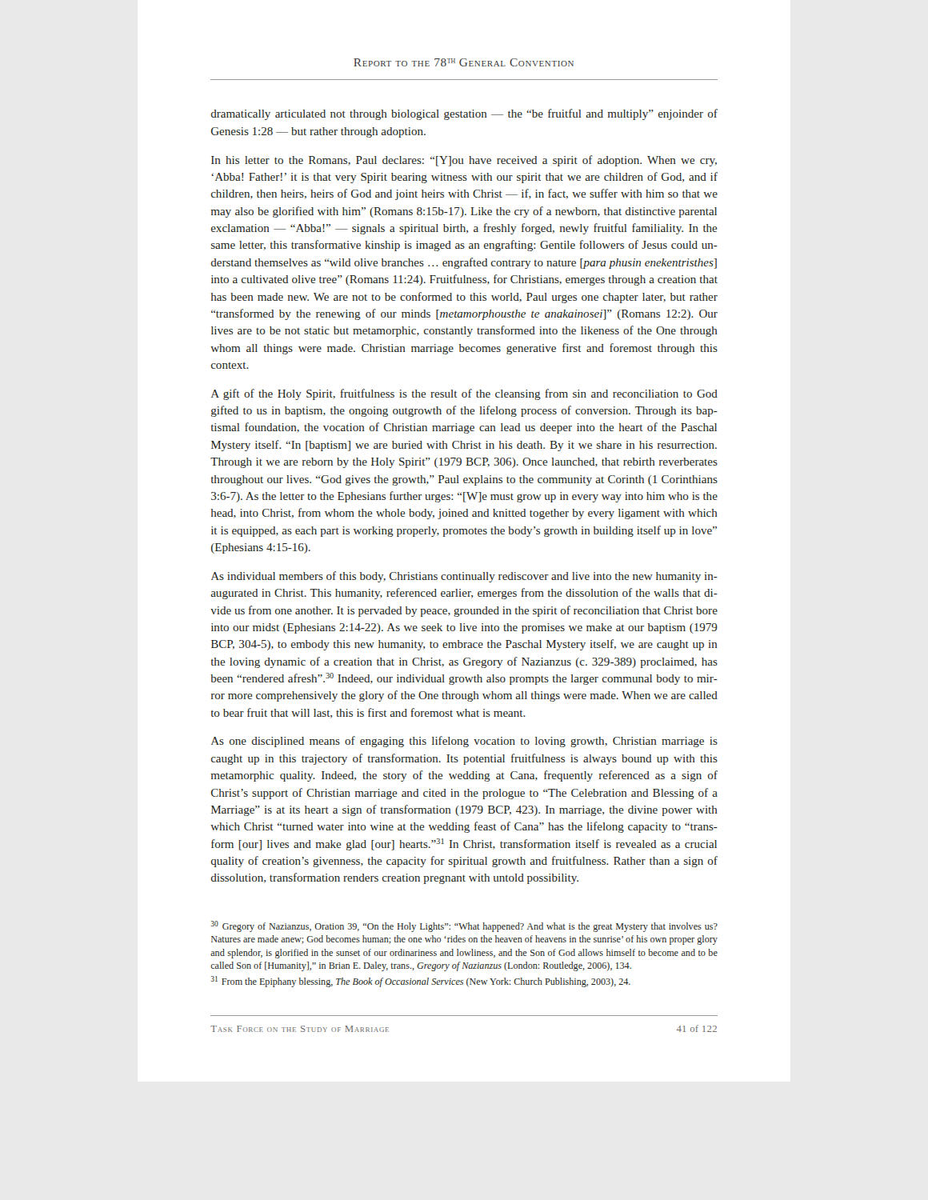Report to the 78th General Convention
dramatically articulated not through biological gestation — the “be fruitful and multiply” enjoinder of Genesis 1:28 — but rather through adoption.
In his letter to the Romans, Paul declares: “[Y]ou have received a spirit of adoption. When we cry, ‘Abba! Father!’ it is that very Spirit bearing witness with our spirit that we are children of God, and if children, then heirs, heirs of God and joint heirs with Christ — if, in fact, we suffer with him so that we may also be glorified with him” (Romans 8:15b-17). Like the cry of a newborn, that distinctive parental exclamation — “Abba!” — signals a spiritual birth, a freshly forged, newly fruitful familiality. In the same letter, this transformative kinship is imaged as an engrafting: Gentile followers of Jesus could understand themselves as “wild olive branches … engrafted contrary to nature [para phusin enekentristhes] into a cultivated olive tree” (Romans 11:24). Fruitfulness, for Christians, emerges through a creation that has been made new. We are not to be conformed to this world, Paul urges one chapter later, but rather “transformed by the renewing of our minds [metamorphousthe te anakainosei]” (Romans 12:2). Our lives are to be not static but metamorphic, constantly transformed into the likeness of the One through whom all things were made. Christian marriage becomes generative first and foremost through this context.
A gift of the Holy Spirit, fruitfulness is the result of the cleansing from sin and reconciliation to God gifted to us in baptism, the ongoing outgrowth of the lifelong process of conversion. Through its baptismal foundation, the vocation of Christian marriage can lead us deeper into the heart of the Paschal Mystery itself. “In [baptism] we are buried with Christ in his death. By it we share in his resurrection. Through it we are reborn by the Holy Spirit” (1979 BCP, 306). Once launched, that rebirth reverberates throughout our lives. “God gives the growth,” Paul explains to the community at Corinth (1 Corinthians 3:6-7). As the letter to the Ephesians further urges: “[W]e must grow up in every way into him who is the head, into Christ, from whom the whole body, joined and knitted together by every ligament with which it is equipped, as each part is working properly, promotes the body’s growth in building itself up in love” (Ephesians 4:15-16).
As individual members of this body, Christians continually rediscover and live into the new humanity inaugurated in Christ. This humanity, referenced earlier, emerges from the dissolution of the walls that divide us from one another. It is pervaded by peace, grounded in the spirit of reconciliation that Christ bore into our midst (Ephesians 2:14-22). As we seek to live into the promises we make at our baptism (1979 BCP, 304-5), to embody this new humanity, to embrace the Paschal Mystery itself, we are caught up in the loving dynamic of a creation that in Christ, as Gregory of Nazianzus (c. 329-389) proclaimed, has been “rendered afresh”.30 Indeed, our individual growth also prompts the larger communal body to mirror more comprehensively the glory of the One through whom all things were made. When we are called to bear fruit that will last, this is first and foremost what is meant.
As one disciplined means of engaging this lifelong vocation to loving growth, Christian marriage is caught up in this trajectory of transformation. Its potential fruitfulness is always bound up with this metamorphic quality. Indeed, the story of the wedding at Cana, frequently referenced as a sign of Christ’s support of Christian marriage and cited in the prologue to “The Celebration and Blessing of a Marriage” is at its heart a sign of transformation (1979 BCP, 423). In marriage, the divine power with which Christ “turned water into wine at the wedding feast of Cana” has the lifelong capacity to “transform [our] lives and make glad [our] hearts.”31 In Christ, transformation itself is revealed as a crucial quality of creation’s givenness, the capacity for spiritual growth and fruitfulness. Rather than a sign of dissolution, transformation renders creation pregnant with untold possibility.
30 Gregory of Nazianzus, Oration 39, “On the Holy Lights”: “What happened? And what is the great Mystery that involves us? Natures are made anew; God becomes human; the one who ‘rides on the heaven of heavens in the sunrise’ of his own proper glory and splendor, is glorified in the sunset of our ordinariness and lowliness, and the Son of God allows himself to become and to be called Son of [Humanity],” in Brian E. Daley, trans., Gregory of Nazianzus (London: Routledge, 2006), 134.
31 From the Epiphany blessing, The Book of Occasional Services (New York: Church Publishing, 2003), 24.
Task Force on the Study of Marriage 41 of 122